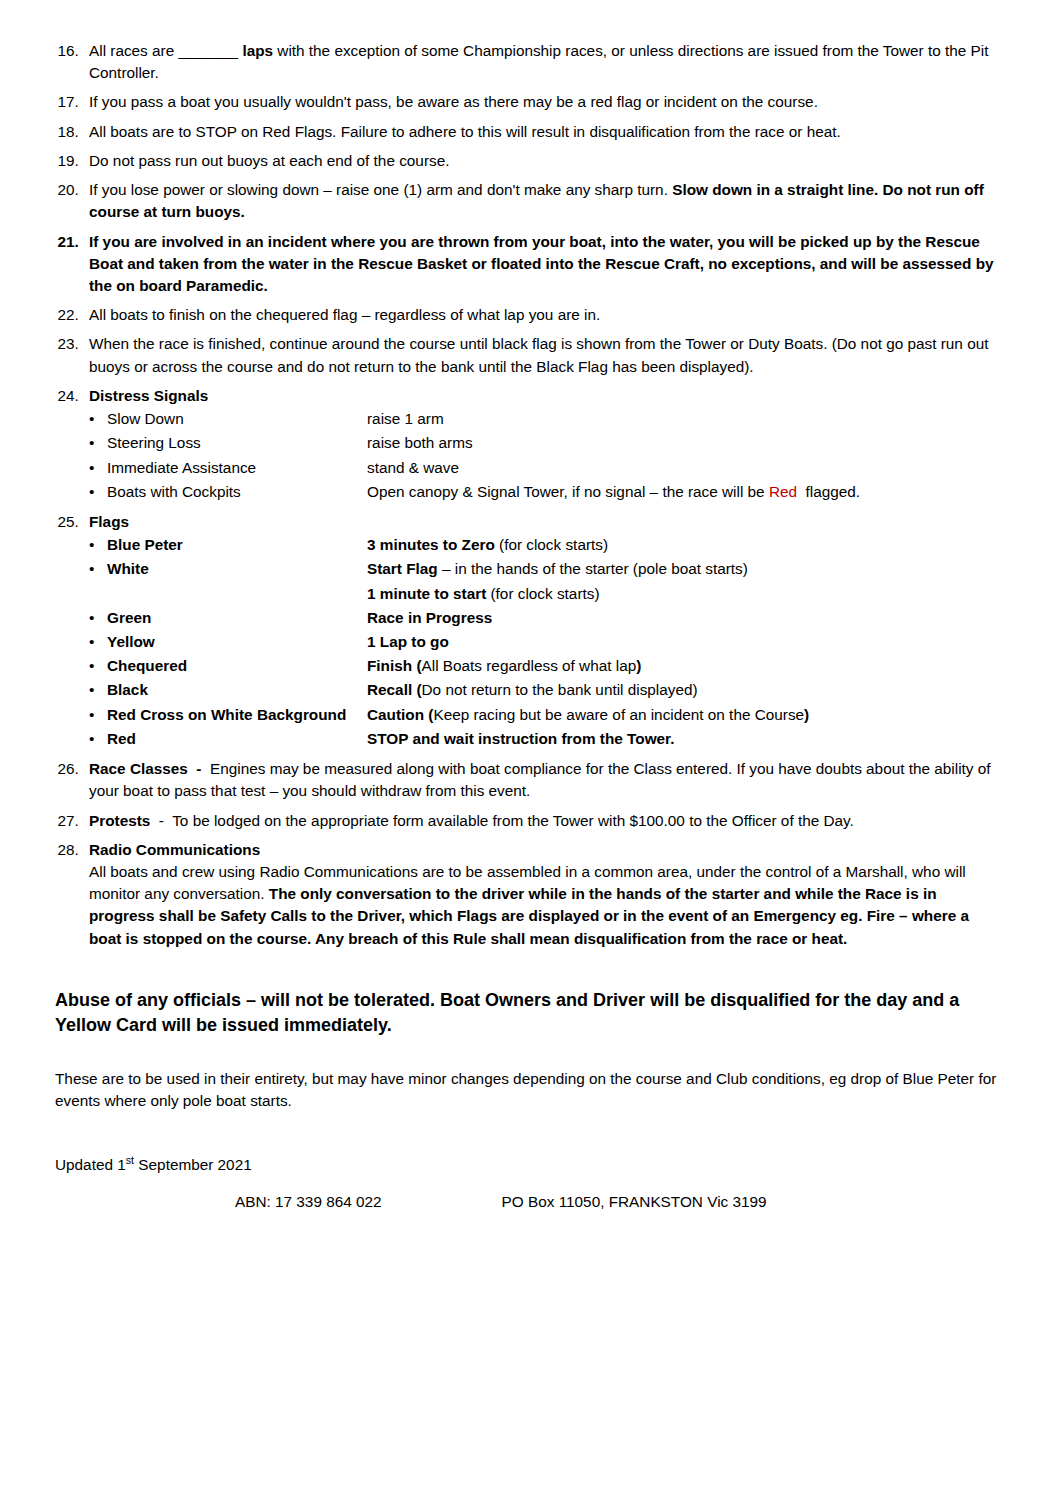All races are _______ laps with the exception of some Championship races, or unless directions are issued from the Tower to the Pit Controller.
If you pass a boat you usually wouldn't pass, be aware as there may be a red flag or incident on the course.
All boats are to STOP on Red Flags. Failure to adhere to this will result in disqualification from the race or heat.
Do not pass run out buoys at each end of the course.
If you lose power or slowing down – raise one (1) arm and don't make any sharp turn. Slow down in a straight line. Do not run off course at turn buoys.
If you are involved in an incident where you are thrown from your boat, into the water, you will be picked up by the Rescue Boat and taken from the water in the Rescue Basket or floated into the Rescue Craft, no exceptions, and will be assessed by the on board Paramedic.
All boats to finish on the chequered flag – regardless of what lap you are in.
When the race is finished, continue around the course until black flag is shown from the Tower or Duty Boats. (Do not go past run out buoys or across the course and do not return to the bank until the Black Flag has been displayed).
Distress Signals
| • | Slow Down | raise 1 arm |
| • | Steering Loss | raise both arms |
| • | Immediate Assistance | stand & wave |
| • | Boats with Cockpits | Open canopy & Signal Tower, if no signal – the race will be Red flagged. |
Flags
| • | Blue Peter | 3 minutes to Zero (for clock starts) |
| • | White | Start Flag – in the hands of the starter (pole boat starts) |
| | | 1 minute to start (for clock starts) |
| • | Green | Race in Progress |
| • | Yellow | 1 Lap to go |
| • | Chequered | Finish ( All Boats regardless of what lap ) |
| • | Black | Recall ( Do not return to the bank until displayed) |
| • | Red Cross on White Background | Caution ( Keep racing but be aware of an incident on the Course ) |
| • | Red | STOP and wait instruction from the Tower. |
Race Classes - Engines may be measured along with boat compliance for the Class entered. If you have doubts about the ability of your boat to pass that test – you should withdraw from this event.
Protests - To be lodged on the appropriate form available from the Tower with $100.00 to the Officer of the Day.
Radio Communications
All boats and crew using Radio Communications are to be assembled in a common area, under the control of a Marshall, who will monitor any conversation. The only conversation to the driver while in the hands of the starter and while the Race is in progress shall be Safety Calls to the Driver, which Flags are displayed or in the event of an Emergency eg. Fire – where a boat is stopped on the course. Any breach of this Rule shall mean disqualification from the race or heat.
Abuse of any officials – will not be tolerated. Boat Owners and Driver will be disqualified for the day and a Yellow Card will be issued immediately.
These are to be used in their entirety, but may have minor changes depending on the course and Club conditions, eg drop of Blue Peter for events where only pole boat starts.
Updated 1st September 2021
ABN: 17 339 864 022 PO Box 11050, FRANKSTON Vic 3199